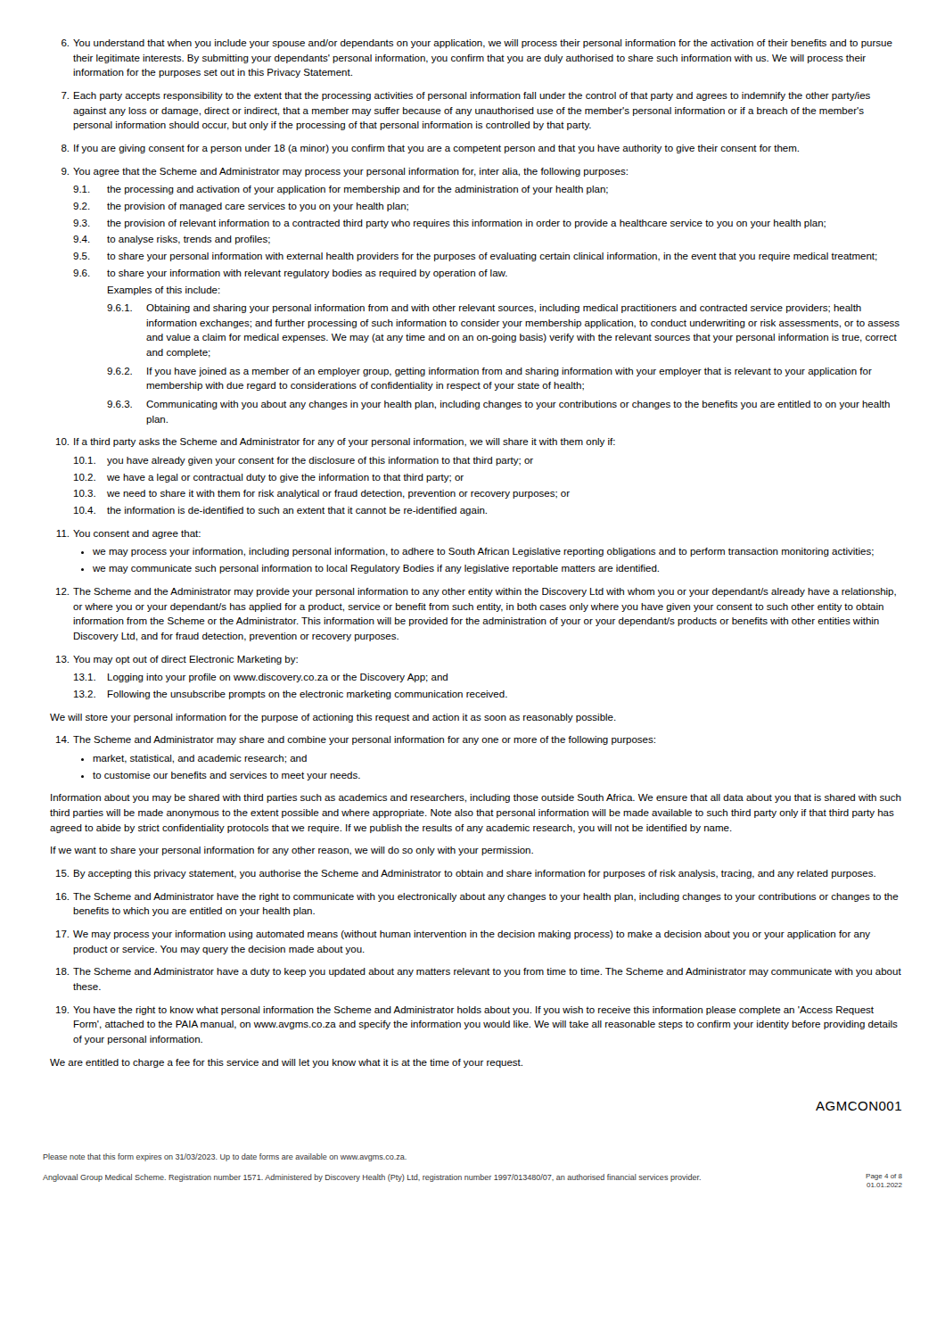You understand that when you include your spouse and/or dependants on your application, we will process their personal information for the activation of their benefits and to pursue their legitimate interests. By submitting your dependants' personal information, you confirm that you are duly authorised to share such information with us. We will process their information for the purposes set out in this Privacy Statement.
Each party accepts responsibility to the extent that the processing activities of personal information fall under the control of that party and agrees to indemnify the other party/ies against any loss or damage, direct or indirect, that a member may suffer because of any unauthorised use of the member's personal information or if a breach of the member's personal information should occur, but only if the processing of that personal information is controlled by that party.
If you are giving consent for a person under 18 (a minor) you confirm that you are a competent person and that you have authority to give their consent for them.
You agree that the Scheme and Administrator may process your personal information for, inter alia, the following purposes:
9.1. the processing and activation of your application for membership and for the administration of your health plan;
9.2. the provision of managed care services to you on your health plan;
9.3. the provision of relevant information to a contracted third party who requires this information in order to provide a healthcare service to you on your health plan;
9.4. to analyse risks, trends and profiles;
9.5. to share your personal information with external health providers for the purposes of evaluating certain clinical information, in the event that you require medical treatment;
9.6. to share your information with relevant regulatory bodies as required by operation of law.
Examples of this include:
9.6.1. Obtaining and sharing your personal information from and with other relevant sources, including medical practitioners and contracted service providers; health information exchanges; and further processing of such information to consider your membership application, to conduct underwriting or risk assessments, or to assess and value a claim for medical expenses. We may (at any time and on an on-going basis) verify with the relevant sources that your personal information is true, correct and complete;
9.6.2. If you have joined as a member of an employer group, getting information from and sharing information with your employer that is relevant to your application for membership with due regard to considerations of confidentiality in respect of your state of health;
9.6.3. Communicating with you about any changes in your health plan, including changes to your contributions or changes to the benefits you are entitled to on your health plan.
If a third party asks the Scheme and Administrator for any of your personal information, we will share it with them only if:
10.1. you have already given your consent for the disclosure of this information to that third party; or
10.2. we have a legal or contractual duty to give the information to that third party; or
10.3. we need to share it with them for risk analytical or fraud detection, prevention or recovery purposes; or
10.4. the information is de-identified to such an extent that it cannot be re-identified again.
You consent and agree that:
we may process your information, including personal information, to adhere to South African Legislative reporting obligations and to perform transaction monitoring activities;
we may communicate such personal information to local Regulatory Bodies if any legislative reportable matters are identified.
The Scheme and the Administrator may provide your personal information to any other entity within the Discovery Ltd with whom you or your dependant/s already have a relationship, or where you or your dependant/s has applied for a product, service or benefit from such entity, in both cases only where you have given your consent to such other entity to obtain information from the Scheme or the Administrator. This information will be provided for the administration of your or your dependant/s products or benefits with other entities within Discovery Ltd, and for fraud detection, prevention or recovery purposes.
You may opt out of direct Electronic Marketing by:
13.1. Logging into your profile on www.discovery.co.za or the Discovery App; and
13.2. Following the unsubscribe prompts on the electronic marketing communication received.
We will store your personal information for the purpose of actioning this request and action it as soon as reasonably possible.
The Scheme and Administrator may share and combine your personal information for any one or more of the following purposes:
market, statistical, and academic research; and
to customise our benefits and services to meet your needs.
Information about you may be shared with third parties such as academics and researchers, including those outside South Africa. We ensure that all data about you that is shared with such third parties will be made anonymous to the extent possible and where appropriate. Note also that personal information will be made available to such third party only if that third party has agreed to abide by strict confidentiality protocols that we require. If we publish the results of any academic research, you will not be identified by name.
If we want to share your personal information for any other reason, we will do so only with your permission.
By accepting this privacy statement, you authorise the Scheme and Administrator to obtain and share information for purposes of risk analysis, tracing, and any related purposes.
The Scheme and Administrator have the right to communicate with you electronically about any changes to your health plan, including changes to your contributions or changes to the benefits to which you are entitled on your health plan.
We may process your information using automated means (without human intervention in the decision making process) to make a decision about you or your application for any product or service. You may query the decision made about you.
The Scheme and Administrator have a duty to keep you updated about any matters relevant to you from time to time. The Scheme and Administrator may communicate with you about these.
You have the right to know what personal information the Scheme and Administrator holds about you. If you wish to receive this information please complete an 'Access Request Form', attached to the PAIA manual, on www.avgms.co.za and specify the information you would like. We will take all reasonable steps to confirm your identity before providing details of your personal information.
We are entitled to charge a fee for this service and will let you know what it is at the time of your request.
AGMCON001
Please note that this form expires on 31/03/2023. Up to date forms are available on www.avgms.co.za.
Page 4 of 8
01.01.2022
Anglovaal Group Medical Scheme. Registration number 1571. Administered by Discovery Health (Pty) Ltd, registration number 1997/013480/07, an authorised financial services provider.